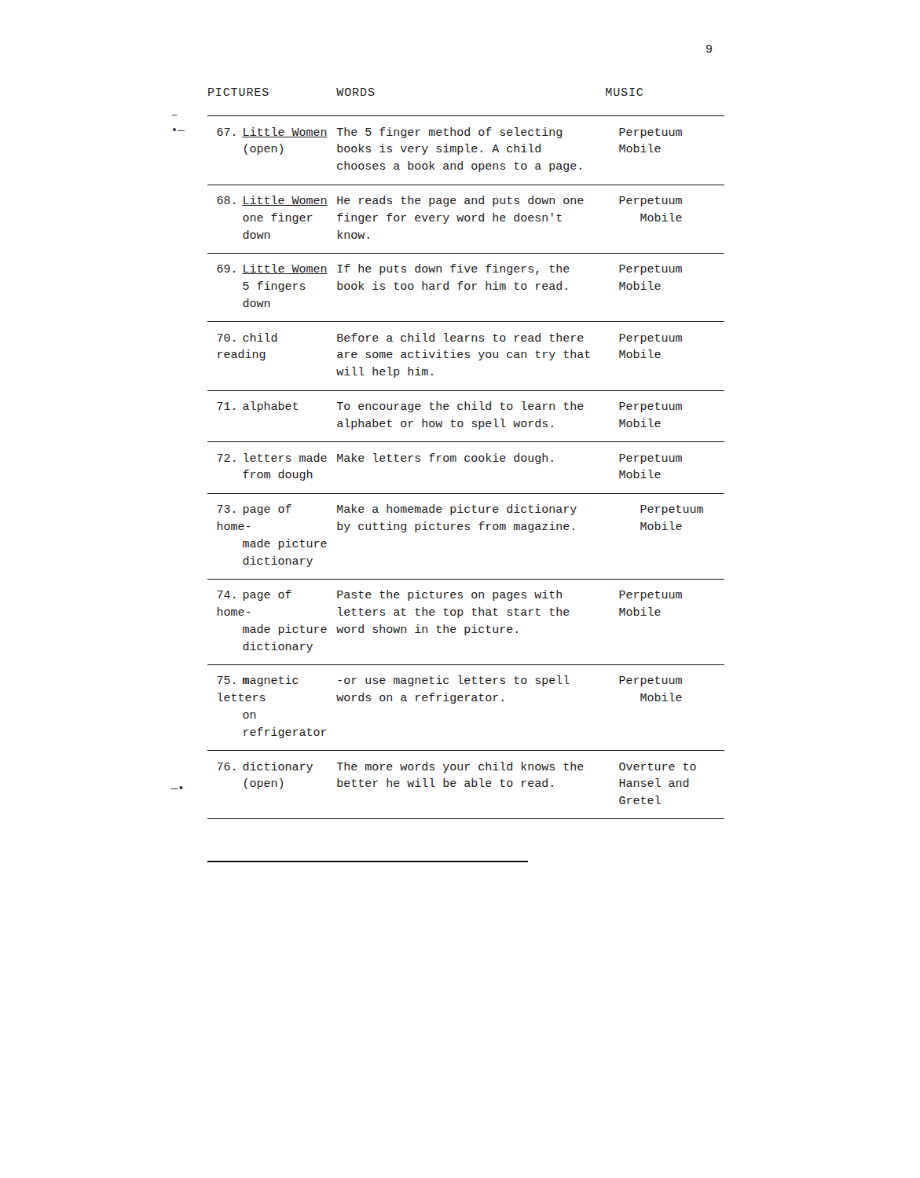– •— —•
9
| PICTURES | WORDS | MUSIC |
| --- | --- | --- |
| 67. Little Women (open) | The 5 finger method of selecting books is very simple. A child chooses a book and opens to a page. | Perpetuum Mobile |
| 68. Little Women one finger down | He reads the page and puts down one finger for every word he doesn't know. | Perpetuum Mobile |
| 69. Little Women 5 fingers down | If he puts down five fingers, the book is too hard for him to read. | Perpetuum Mobile |
| 70. child reading | Before a child learns to read there are some activities you can try that will help him. | Perpetuum Mobile |
| 71. alphabet | To encourage the child to learn the alphabet or how to spell words. | Perpetuum Mobile |
| 72. letters made from dough | Make letters from cookie dough. | Perpetuum Mobile |
| 73. page of home- made picture dictionary | Make a homemade picture dictionary by cutting pictures from magazine. | Perpetuum Mobile |
| 74. page of home- made picture dictionary | Paste the pictures on pages with letters at the top that start the word shown in the picture. | Perpetuum Mobile |
| 75. m agnetic letters on refrigerator | -or use magnetic letters to spell words on a refrigerator. | Perpetuum Mobile |
| 76. dictionary (open) | The more words your child knows the better he will be able to read. | Overture to Hansel and Gretel |